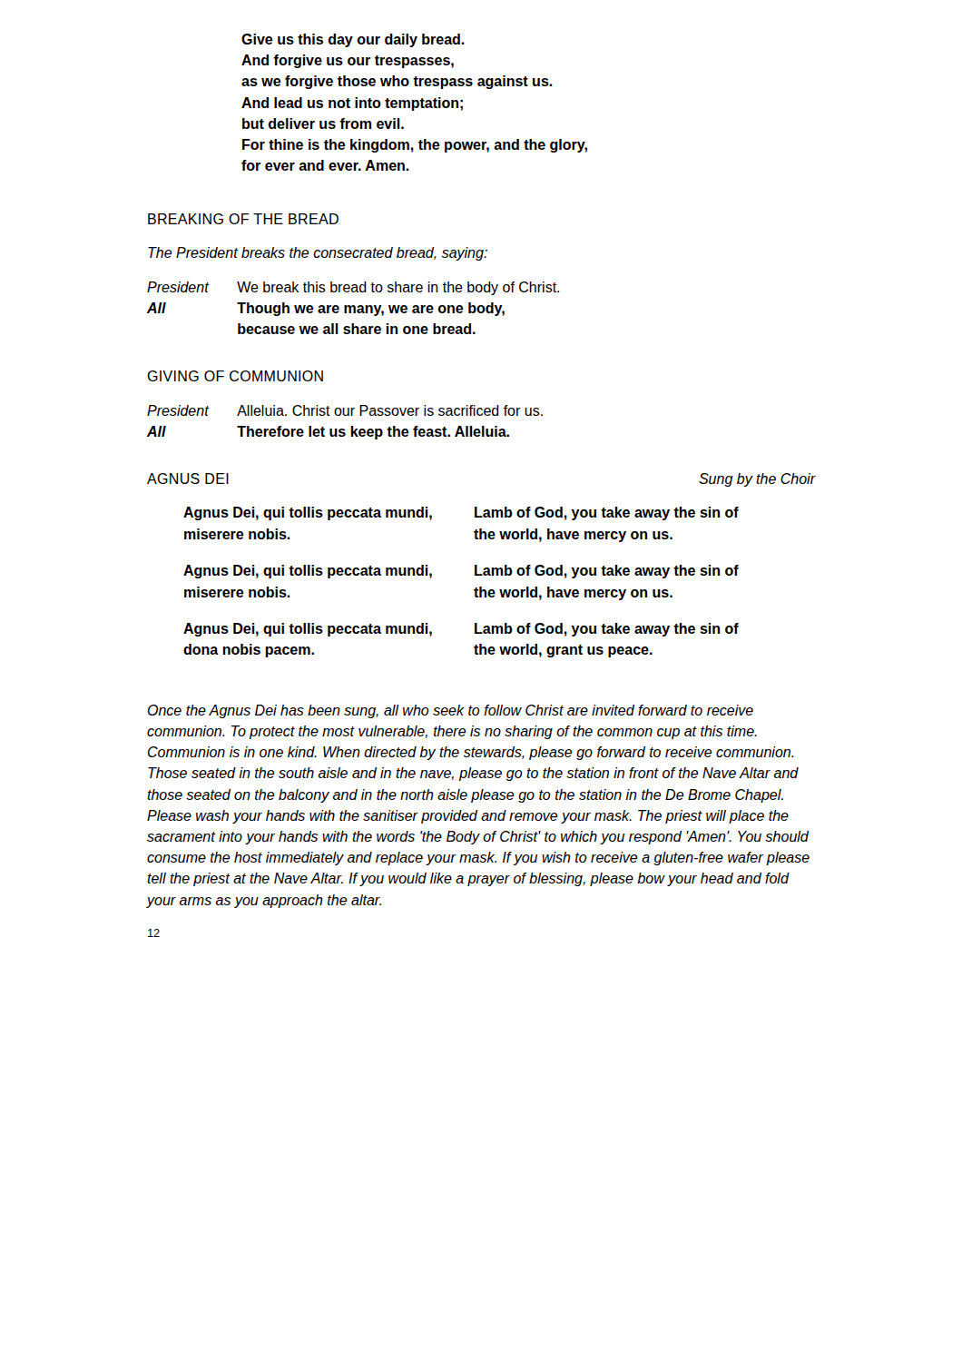Give us this day our daily bread.
And forgive us our trespasses,
as we forgive those who trespass against us.
And lead us not into temptation;
but deliver us from evil.
For thine is the kingdom, the power, and the glory,
for ever and ever. Amen.
BREAKING OF THE BREAD
The President breaks the consecrated bread, saying:
President
We break this bread to share in the body of Christ.
All
Though we are many, we are one body,
because we all share in one bread.
GIVING OF COMMUNION
President
Alleluia. Christ our Passover is sacrificed for us.
All
Therefore let us keep the feast. Alleluia.
AGNUS DEI
Sung by the Choir
| Agnus Dei, qui tollis peccata mundi, miserere nobis. | Lamb of God, you take away the sin of the world, have mercy on us. |
| Agnus Dei, qui tollis peccata mundi, miserere nobis. | Lamb of God, you take away the sin of the world, have mercy on us. |
| Agnus Dei, qui tollis peccata mundi, dona nobis pacem. | Lamb of God, you take away the sin of the world, grant us peace. |
Once the Agnus Dei has been sung, all who seek to follow Christ are invited forward to receive communion. To protect the most vulnerable, there is no sharing of the common cup at this time. Communion is in one kind. When directed by the stewards, please go forward to receive communion. Those seated in the south aisle and in the nave, please go to the station in front of the Nave Altar and those seated on the balcony and in the north aisle please go to the station in the De Brome Chapel. Please wash your hands with the sanitiser provided and remove your mask. The priest will place the sacrament into your hands with the words 'the Body of Christ' to which you respond 'Amen'. You should consume the host immediately and replace your mask. If you wish to receive a gluten-free wafer please tell the priest at the Nave Altar. If you would like a prayer of blessing, please bow your head and fold your arms as you approach the altar.
12